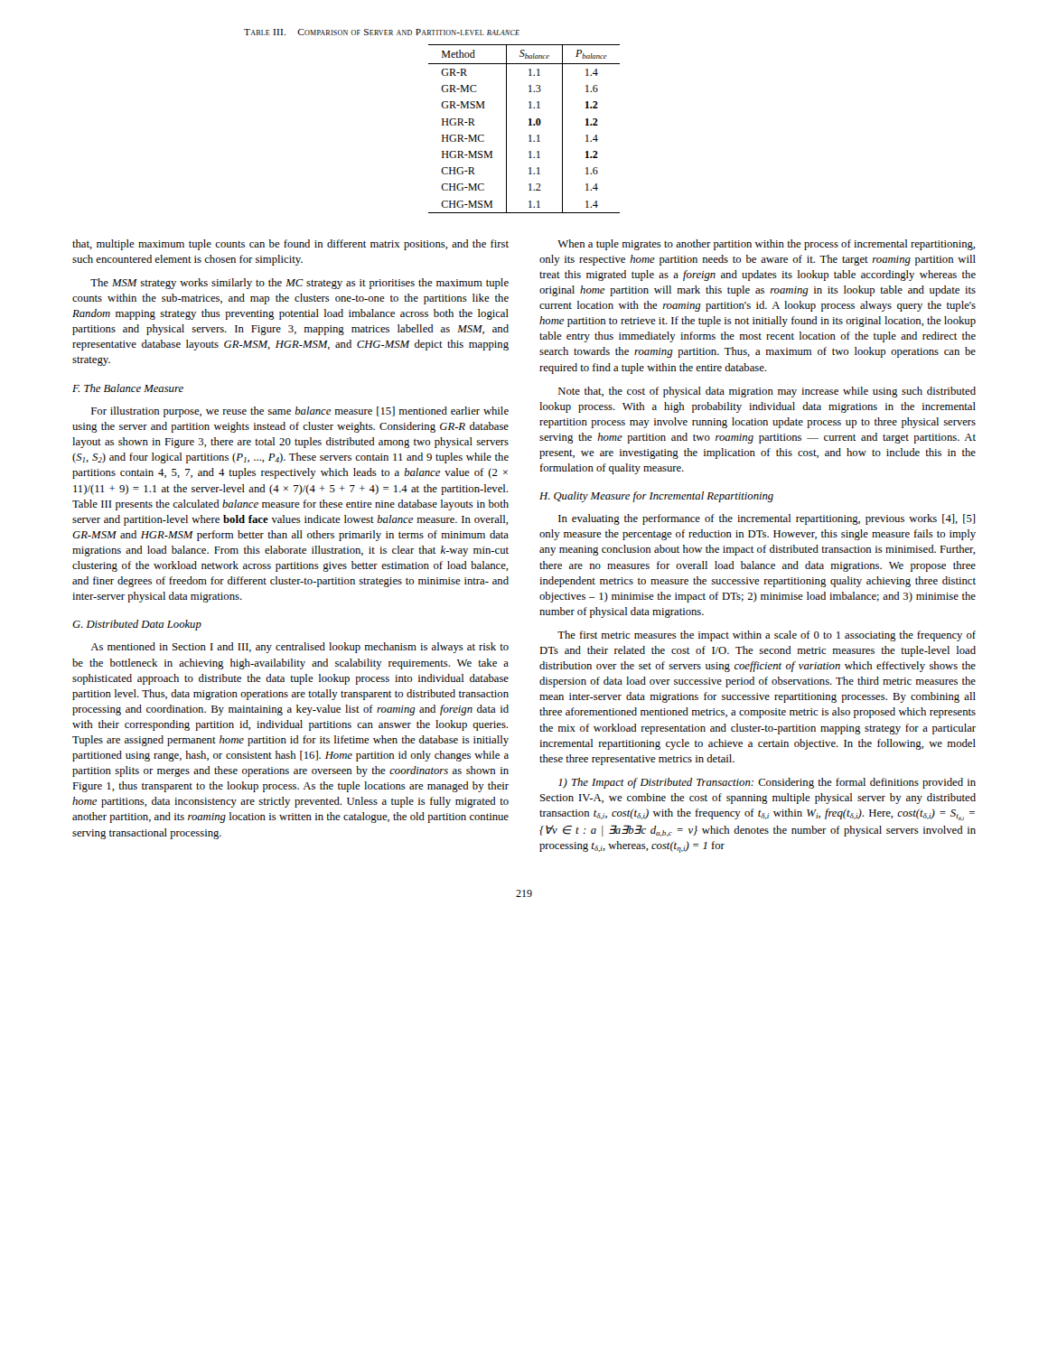Table III. Comparison of Server and Partition-level balance
| Method | S balance | P balance |
| --- | --- | --- |
| GR-R | 1.1 | 1.4 |
| GR-MC | 1.3 | 1.6 |
| GR-MSM | 1.1 | 1.2 |
| HGR-R | 1.0 | 1.2 |
| HGR-MC | 1.1 | 1.4 |
| HGR-MSM | 1.1 | 1.2 |
| CHG-R | 1.1 | 1.6 |
| CHG-MC | 1.2 | 1.4 |
| CHG-MSM | 1.1 | 1.4 |
that, multiple maximum tuple counts can be found in different matrix positions, and the first such encountered element is chosen for simplicity.
The MSM strategy works similarly to the MC strategy as it prioritises the maximum tuple counts within the sub-matrices, and map the clusters one-to-one to the partitions like the Random mapping strategy thus preventing potential load imbalance across both the logical partitions and physical servers. In Figure 3, mapping matrices labelled as MSM, and representative database layouts GR-MSM, HGR-MSM, and CHG-MSM depict this mapping strategy.
F. The Balance Measure
For illustration purpose, we reuse the same balance measure [15] mentioned earlier while using the server and partition weights instead of cluster weights. Considering GR-R database layout as shown in Figure 3, there are total 20 tuples distributed among two physical servers (S1, S2) and four logical partitions (P1, ..., P4). These servers contain 11 and 9 tuples while the partitions contain 4, 5, 7, and 4 tuples respectively which leads to a balance value of (2 × 11)/(11 + 9) = 1.1 at the server-level and (4 × 7)/(4 + 5 + 7 + 4) = 1.4 at the partition-level. Table III presents the calculated balance measure for these entire nine database layouts in both server and partition-level where bold face values indicate lowest balance measure. In overall, GR-MSM and HGR-MSM perform better than all others primarily in terms of minimum data migrations and load balance. From this elaborate illustration, it is clear that k-way min-cut clustering of the workload network across partitions gives better estimation of load balance, and finer degrees of freedom for different cluster-to-partition strategies to minimise intra- and inter-server physical data migrations.
G. Distributed Data Lookup
As mentioned in Section I and III, any centralised lookup mechanism is always at risk to be the bottleneck in achieving high-availability and scalability requirements. We take a sophisticated approach to distribute the data tuple lookup process into individual database partition level. Thus, data migration operations are totally transparent to distributed transaction processing and coordination. By maintaining a key-value list of roaming and foreign data id with their corresponding partition id, individual partitions can answer the lookup queries. Tuples are assigned permanent home partition id for its lifetime when the database is initially partitioned using range, hash, or consistent hash [16]. Home partition id only changes while a partition splits or merges and these operations are overseen by the coordinators as shown in Figure 1, thus transparent to the lookup process. As the tuple locations are managed by their home partitions, data inconsistency are strictly prevented. Unless a tuple is fully migrated to another partition, and its roaming location is written in the catalogue, the old partition continue serving transactional processing.
When a tuple migrates to another partition within the process of incremental repartitioning, only its respective home partition needs to be aware of it. The target roaming partition will treat this migrated tuple as a foreign and updates its lookup table accordingly whereas the original home partition will mark this tuple as roaming in its lookup table and update its current location with the roaming partition's id. A lookup process always query the tuple's home partition to retrieve it. If the tuple is not initially found in its original location, the lookup table entry thus immediately informs the most recent location of the tuple and redirect the search towards the roaming partition. Thus, a maximum of two lookup operations can be required to find a tuple within the entire database.
Note that, the cost of physical data migration may increase while using such distributed lookup process. With a high probability individual data migrations in the incremental repartition process may involve running location update process up to three physical servers serving the home partition and two roaming partitions — current and target partitions. At present, we are investigating the implication of this cost, and how to include this in the formulation of quality measure.
H. Quality Measure for Incremental Repartitioning
In evaluating the performance of the incremental repartitioning, previous works [4], [5] only measure the percentage of reduction in DTs. However, this single measure fails to imply any meaning conclusion about how the impact of distributed transaction is minimised. Further, there are no measures for overall load balance and data migrations. We propose three independent metrics to measure the successive repartitioning quality achieving three distinct objectives – 1) minimise the impact of DTs; 2) minimise load imbalance; and 3) minimise the number of physical data migrations.
The first metric measures the impact within a scale of 0 to 1 associating the frequency of DTs and their related the cost of I/O. The second metric measures the tuple-level load distribution over the set of servers using coefficient of variation which effectively shows the dispersion of data load over successive period of observations. The third metric measures the mean inter-server data migrations for successive repartitioning processes. By combining all three aforementioned mentioned metrics, a composite metric is also proposed which represents the mix of workload representation and cluster-to-partition mapping strategy for a particular incremental repartitioning cycle to achieve a certain objective. In the following, we model these three representative metrics in detail.
1) The Impact of Distributed Transaction: Considering the formal definitions provided in Section IV-A, we combine the cost of spanning multiple physical server by any distributed transaction tδ,i, cost(tδ,i) with the frequency of tδ,i within Wi, freq(tδ,i). Here, cost(tδ,i) = Stδ,i = {∀v ∈ t : a | ∃a∃b∃c da,b,c = v} which denotes the number of physical servers involved in processing tδ,i, whereas, cost(tη,i) = 1 for
219